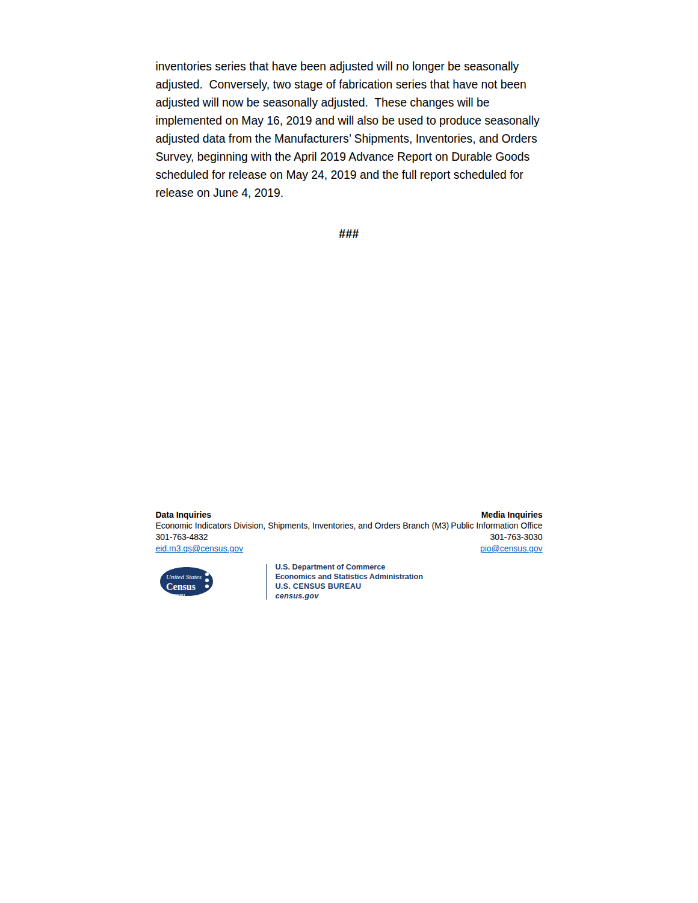inventories series that have been adjusted will no longer be seasonally adjusted. Conversely, two stage of fabrication series that have not been adjusted will now be seasonally adjusted. These changes will be implemented on May 16, 2019 and will also be used to produce seasonally adjusted data from the Manufacturers’ Shipments, Inventories, and Orders Survey, beginning with the April 2019 Advance Report on Durable Goods scheduled for release on May 24, 2019 and the full report scheduled for release on June 4, 2019.
###
| Data Inquiries | Media Inquiries |
| Economic Indicators Division, Shipments, Inventories, and Orders Branch (M3) | Public Information Office |
| 301-763-4832 | 301-763-3030 |
| eid.m3.qs@census.gov | pio@census.gov |
United States Census Bureau
U.S. Department of Commerce
Economics and Statistics Administration
U.S. CENSUS BUREAU
census.gov